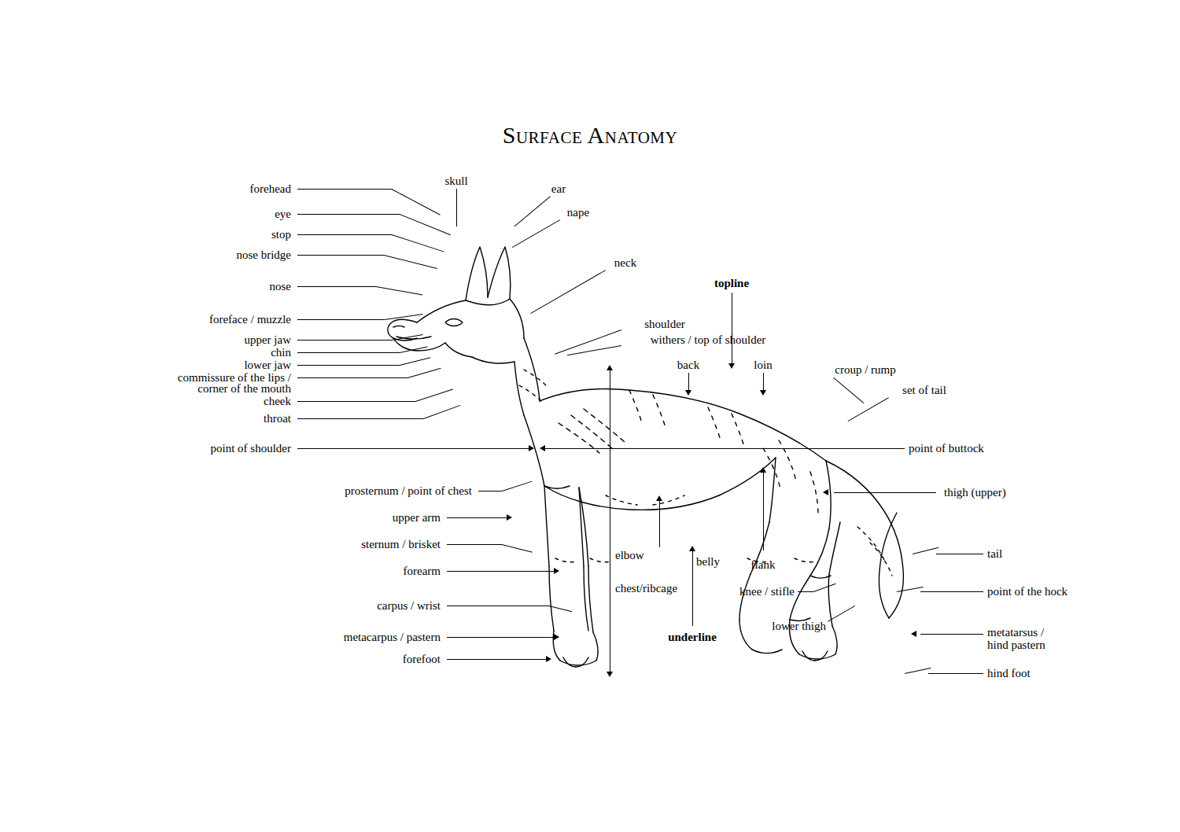Surface Anatomy
forehead
skull
ear
nape
eye
stop
nose bridge
nose
foreface / muzzle
upper jaw
chin
lower jaw
commissure of the lips /
corner of the mouth
cheek
throat
neck
topline
shoulder
withers / top of shoulder
back
loin
croup / rump
set of tail
point of shoulder
point of buttock
prosternum / point of chest
upper arm
sternum / brisket
forearm
carpus / wrist
metacarpus / pastern
forefoot
elbow
belly
flank
chest/ribcage
underline
knee / stifle
lower thigh
thigh (upper)
tail
point of the hock
metatarsus /
hind pastern
hind foot